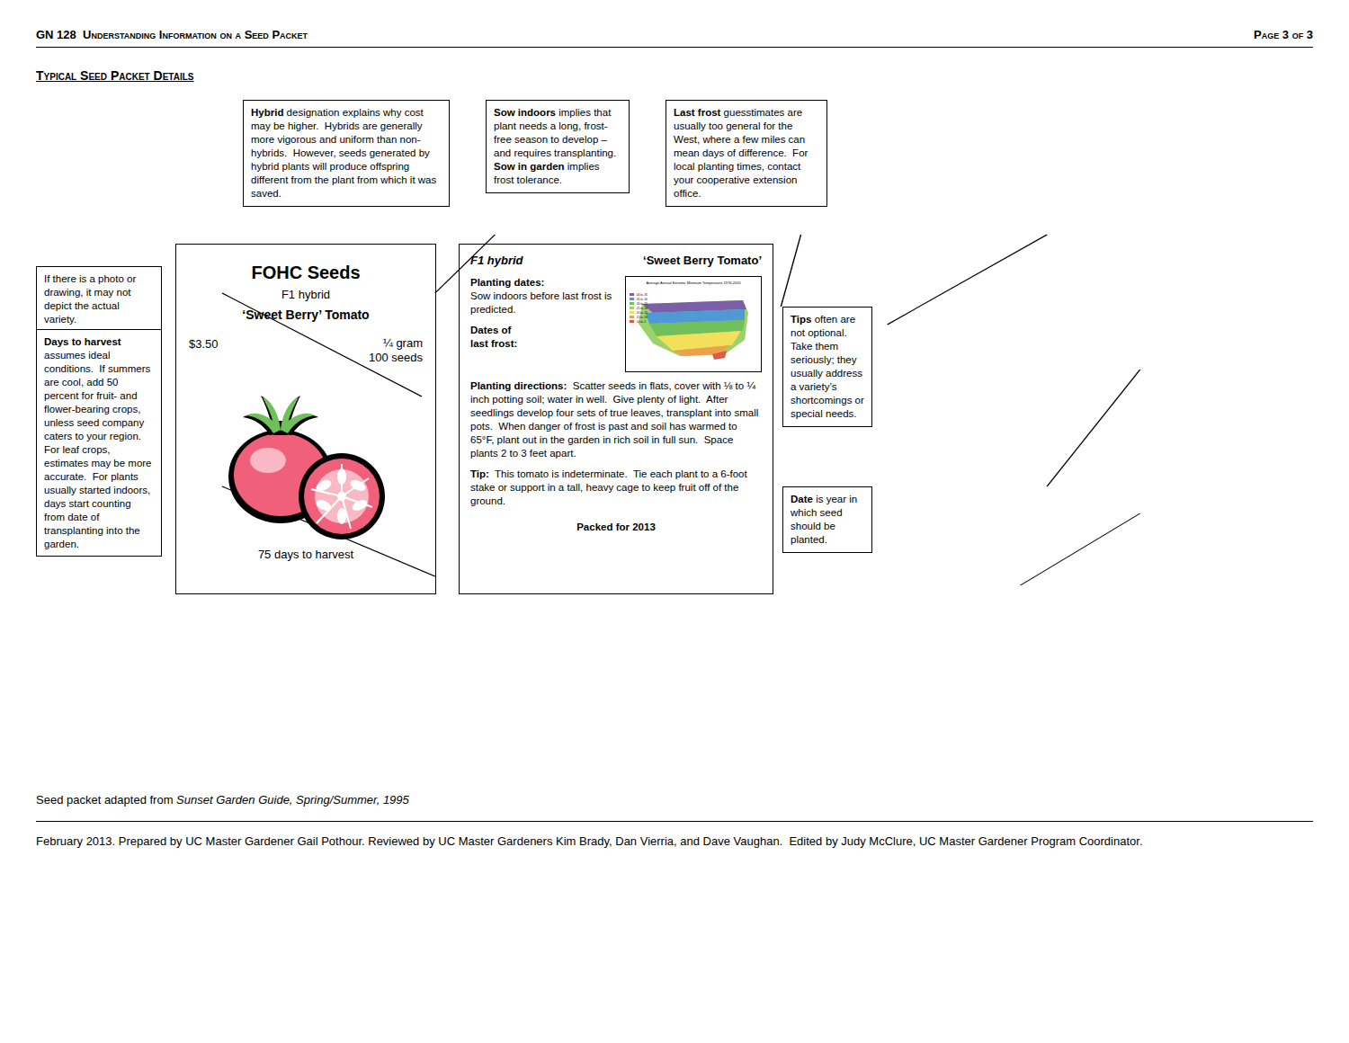GN 128 Understanding Information on a Seed Packet
Page 3 of 3
Typical Seed Packet Details
Hybrid designation explains why cost may be higher. Hybrids are generally more vigorous and uniform than non-hybrids. However, seeds generated by hybrid plants will produce offspring different from the plant from which it was saved.
Sow indoors implies that plant needs a long, frost-free season to develop – and requires transplanting. Sow in garden implies frost tolerance.
Last frost guesstimates are usually too general for the West, where a few miles can mean days of difference. For local planting times, contact your cooperative extension office.
If there is a photo or drawing, it may not depict the actual variety.
Days to harvest assumes ideal conditions. If summers are cool, add 50 percent for fruit- and flower-bearing crops, unless seed company caters to your region. For leaf crops, estimates may be more accurate. For plants usually started indoors, days start counting from date of transplanting into the garden.
Tips often are not optional. Take them seriously; they usually address a variety’s shortcomings or special needs.
Date is year in which seed should be planted.
FOHC Seeds
F1 hybrid
‘Sweet Berry’ Tomato
$3.50
¼ gram
100 seeds
75 days to harvest
F1 hybrid ‘Sweet Berry Tomato’
Planting dates:
Sow indoors before last frost is predicted.
Dates of
last frost:
Average Annual Extreme Minimum Temperature 1976-2005 -40 to -35 -35 to -30 -30 to -25 -25 to -20 -20 to -15 -15 to -10 -10 to -5
Planting directions: Scatter seeds in flats, cover with ⅛ to ¼ inch potting soil; water in well. Give plenty of light. After seedlings develop four sets of true leaves, transplant into small pots. When danger of frost is past and soil has warmed to 65°F, plant out in the garden in rich soil in full sun. Space plants 2 to 3 feet apart.
Tip: This tomato is indeterminate. Tie each plant to a 6-foot stake or support in a tall, heavy cage to keep fruit off of the ground.
Packed for 2013
Seed packet adapted from Sunset Garden Guide, Spring/Summer, 1995
February 2013. Prepared by UC Master Gardener Gail Pothour. Reviewed by UC Master Gardeners Kim Brady, Dan Vierria, and Dave Vaughan. Edited by Judy McClure, UC Master Gardener Program Coordinator.